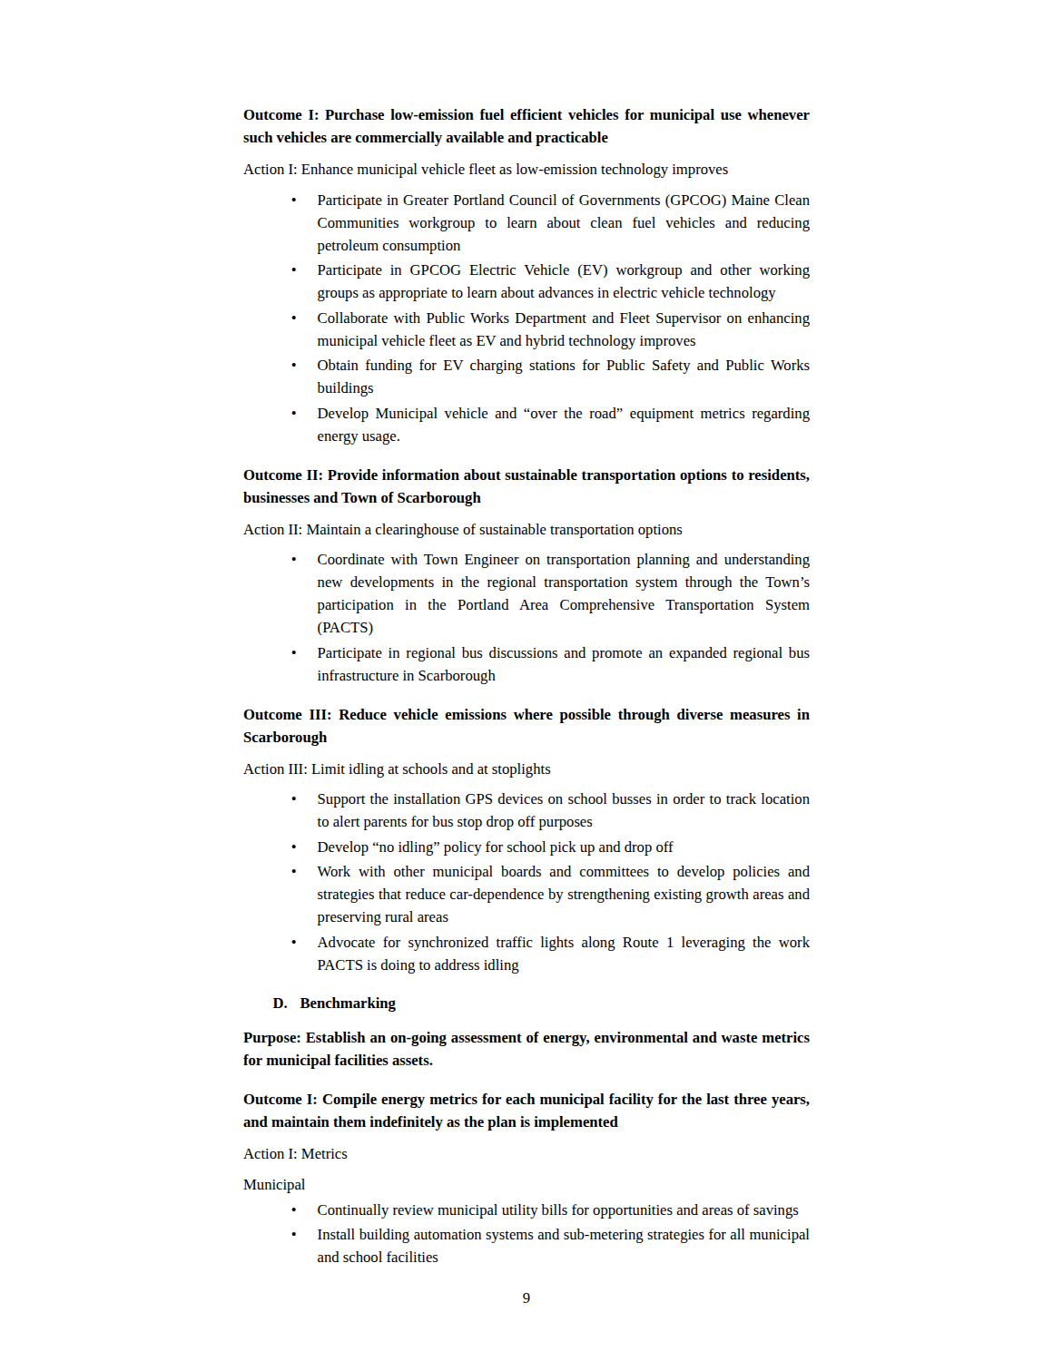Outcome I: Purchase low-emission fuel efficient vehicles for municipal use whenever such vehicles are commercially available and practicable
Action I: Enhance municipal vehicle fleet as low-emission technology improves
Participate in Greater Portland Council of Governments (GPCOG) Maine Clean Communities workgroup to learn about clean fuel vehicles and reducing petroleum consumption
Participate in GPCOG Electric Vehicle (EV) workgroup and other working groups as appropriate to learn about advances in electric vehicle technology
Collaborate with Public Works Department and Fleet Supervisor on enhancing municipal vehicle fleet as EV and hybrid technology improves
Obtain funding for EV charging stations for Public Safety and Public Works buildings
Develop Municipal vehicle and “over the road” equipment metrics regarding energy usage.
Outcome II: Provide information about sustainable transportation options to residents, businesses and Town of Scarborough
Action II: Maintain a clearinghouse of sustainable transportation options
Coordinate with Town Engineer on transportation planning and understanding new developments in the regional transportation system through the Town’s participation in the Portland Area Comprehensive Transportation System (PACTS)
Participate in regional bus discussions and promote an expanded regional bus infrastructure in Scarborough
Outcome III: Reduce vehicle emissions where possible through diverse measures in Scarborough
Action III: Limit idling at schools and at stoplights
Support the installation GPS devices on school busses in order to track location to alert parents for bus stop drop off purposes
Develop “no idling” policy for school pick up and drop off
Work with other municipal boards and committees to develop policies and strategies that reduce car-dependence by strengthening existing growth areas and preserving rural areas
Advocate for synchronized traffic lights along Route 1 leveraging the work PACTS is doing to address idling
Benchmarking
Purpose: Establish an on-going assessment of energy, environmental and waste metrics for municipal facilities assets.
Outcome I: Compile energy metrics for each municipal facility for the last three years, and maintain them indefinitely as the plan is implemented
Action I: Metrics
Municipal
Continually review municipal utility bills for opportunities and areas of savings
Install building automation systems and sub-metering strategies for all municipal and school facilities
9